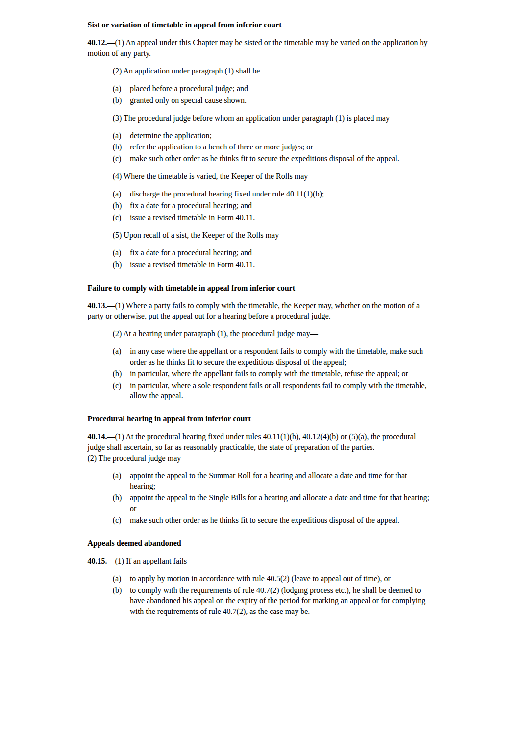Sist or variation of timetable in appeal from inferior court
40.12.—(1) An appeal under this Chapter may be sisted or the timetable may be varied on the application by motion of any party.
(2) An application under paragraph (1) shall be—
(a) placed before a procedural judge; and
(b) granted only on special cause shown.
(3) The procedural judge before whom an application under paragraph (1) is placed may—
(a) determine the application;
(b) refer the application to a bench of three or more judges; or
(c) make such other order as he thinks fit to secure the expeditious disposal of the appeal.
(4) Where the timetable is varied, the Keeper of the Rolls may —
(a) discharge the procedural hearing fixed under rule 40.11(1)(b);
(b) fix a date for a procedural hearing; and
(c) issue a revised timetable in Form 40.11.
(5) Upon recall of a sist, the Keeper of the Rolls may —
(a) fix a date for a procedural hearing; and
(b) issue a revised timetable in Form 40.11.
Failure to comply with timetable in appeal from inferior court
40.13.—(1) Where a party fails to comply with the timetable, the Keeper may, whether on the motion of a party or otherwise, put the appeal out for a hearing before a procedural judge.
(2) At a hearing under paragraph (1), the procedural judge may—
(a) in any case where the appellant or a respondent fails to comply with the timetable, make such order as he thinks fit to secure the expeditious disposal of the appeal;
(b) in particular, where the appellant fails to comply with the timetable, refuse the appeal; or
(c) in particular, where a sole respondent fails or all respondents fail to comply with the timetable, allow the appeal.
Procedural hearing in appeal from inferior court
40.14.—(1) At the procedural hearing fixed under rules 40.11(1)(b), 40.12(4)(b) or (5)(a), the procedural judge shall ascertain, so far as reasonably practicable, the state of preparation of the parties.
(2) The procedural judge may—
(a) appoint the appeal to the Summar Roll for a hearing and allocate a date and time for that hearing;
(b) appoint the appeal to the Single Bills for a hearing and allocate a date and time for that hearing; or
(c) make such other order as he thinks fit to secure the expeditious disposal of the appeal.
Appeals deemed abandoned
40.15.—(1) If an appellant fails—
(a) to apply by motion in accordance with rule 40.5(2) (leave to appeal out of time), or
(b) to comply with the requirements of rule 40.7(2) (lodging process etc.), he shall be deemed to have abandoned his appeal on the expiry of the period for marking an appeal or for complying with the requirements of rule 40.7(2), as the case may be.